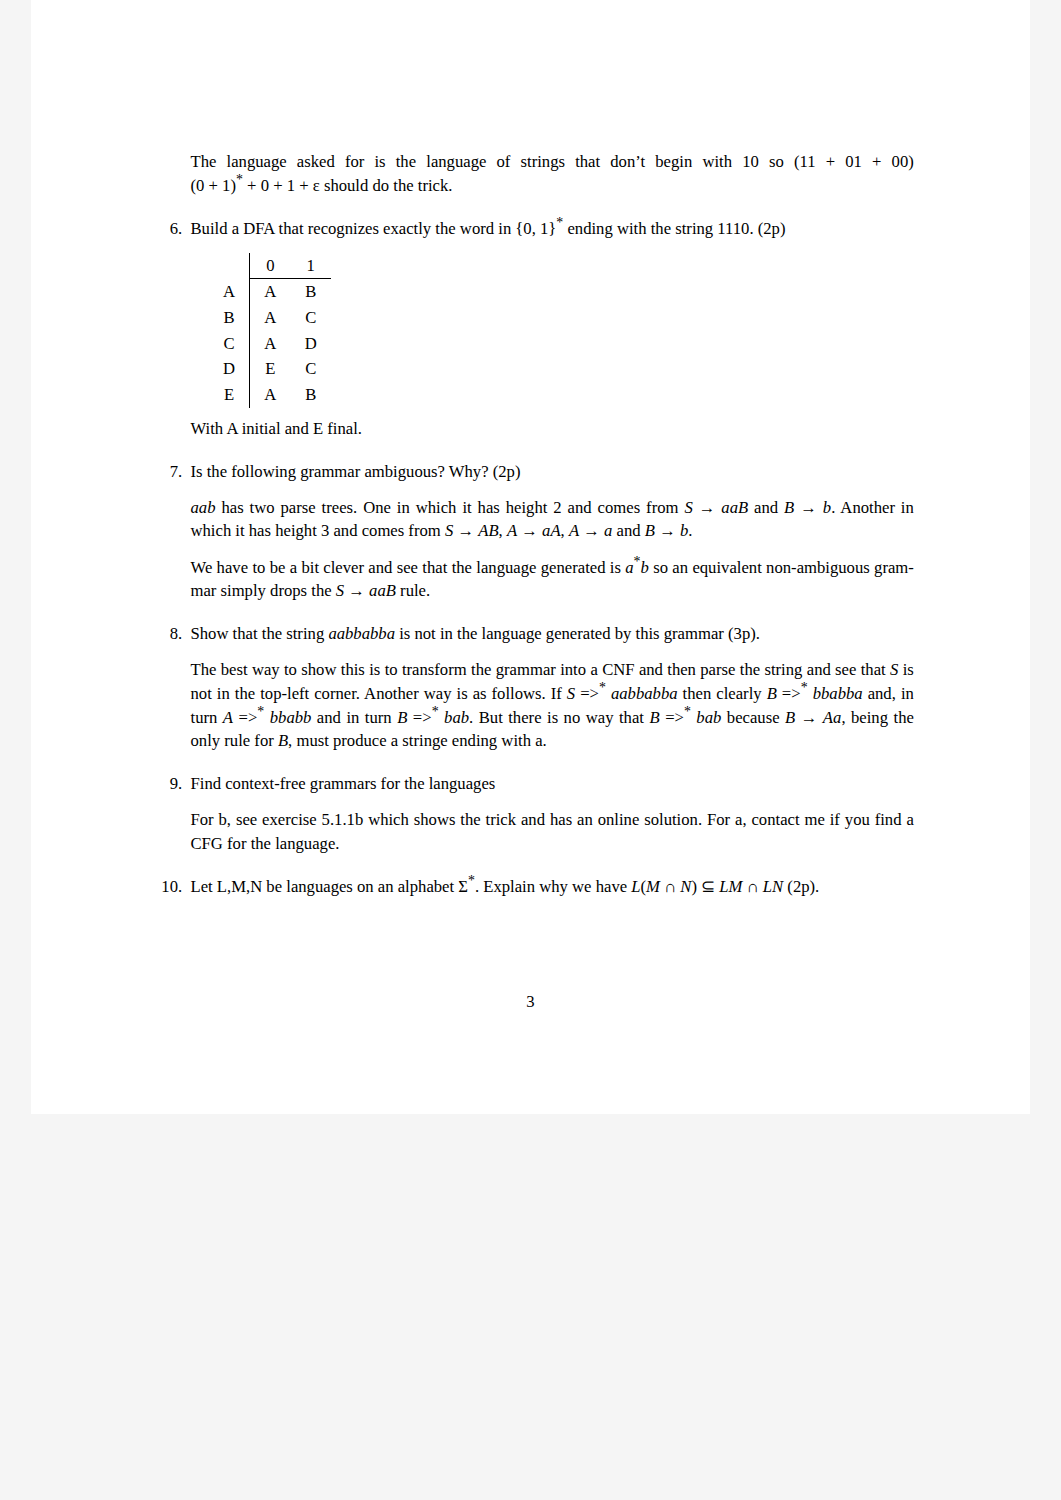The language asked for is the language of strings that don’t begin with 10 so (11 + 01 + 00)(0 + 1)* + 0 + 1 + ε should do the trick.
6.
Build a DFA that recognizes exactly the word in {0, 1}* ending with the string 1110. (2p)
| | 0 | 1 |
| --- | --- | --- |
| A | A | B |
| B | A | C |
| C | A | D |
| D | E | C |
| E | A | B |
With A initial and E final.
7.
Is the following grammar ambiguous? Why? (2p)
aab has two parse trees. One in which it has height 2 and comes from S → aaB and B → b. Another in which it has height 3 and comes from S → AB, A → aA, A → a and B → b.
We have to be a bit clever and see that the language generated is a*b so an equivalent non-ambiguous grammar simply drops the S → aaB rule.
8.
Show that the string aabbabba is not in the language generated by this grammar (3p).
The best way to show this is to transform the grammar into a CNF and then parse the string and see that S is not in the top-left corner. Another way is as follows. If S =>* aabbabba then clearly B =>* bbabba and, in turn A =>* bbabb and in turn B =>* bab. But there is no way that B =>* bab because B → Aa, being the only rule for B, must produce a stringe ending with a.
9.
Find context-free grammars for the languages
For b, see exercise 5.1.1b which shows the trick and has an online solution. For a, contact me if you find a CFG for the language.
10.
Let L,M,N be languages on an alphabet Σ*. Explain why we have L(M ∩ N) ⊆ LM ∩ LN (2p).
3